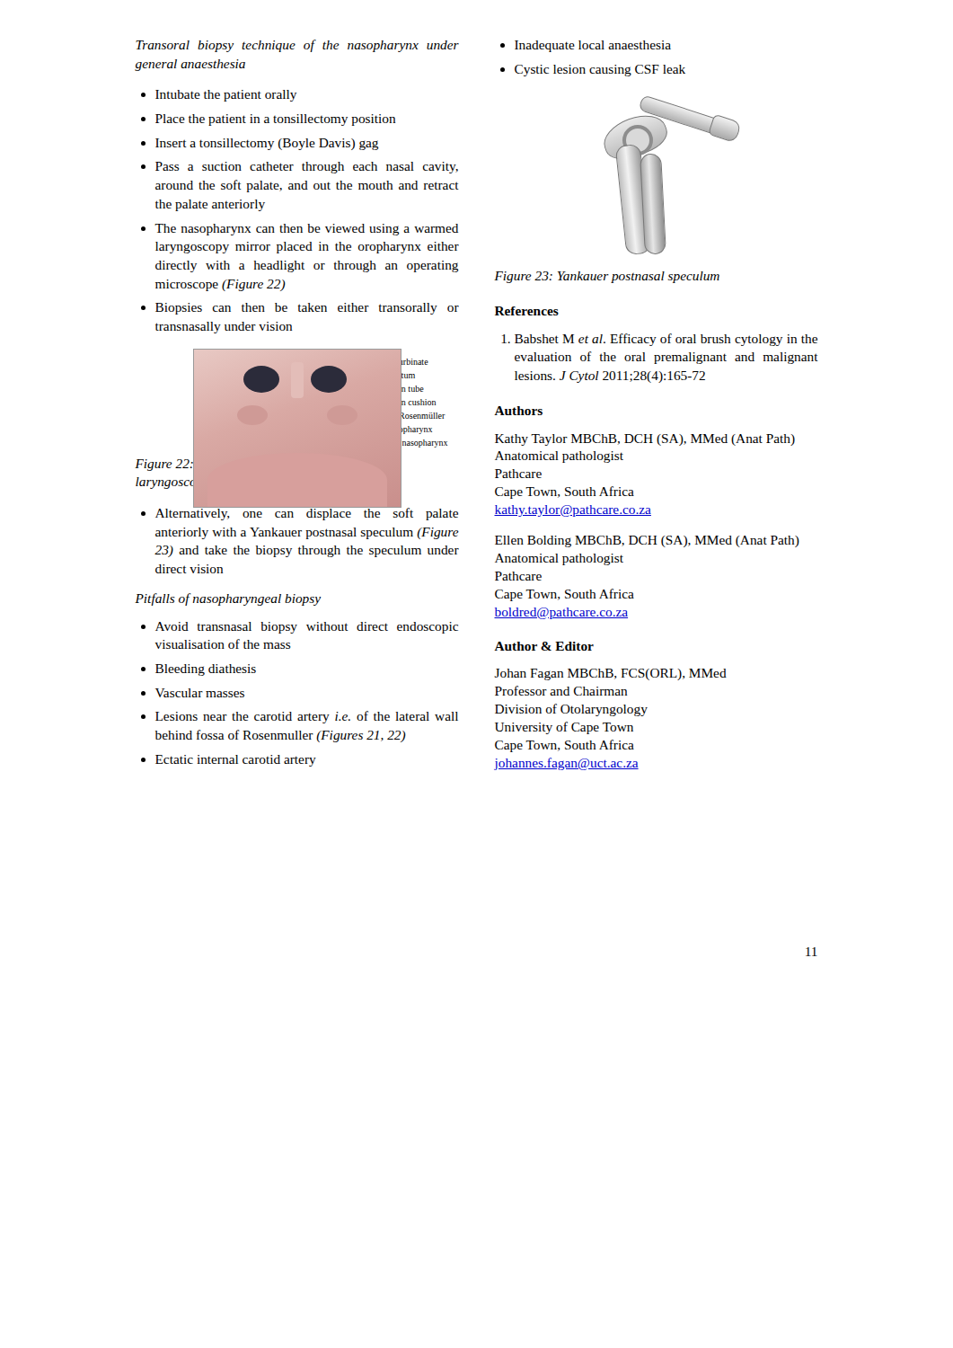Transoral biopsy technique of the naso­pharynx under general anaesthesia
Intubate the patient orally
Place the patient in a tonsillectomy position
Insert a tonsillectomy (Boyle Davis) gag
Pass a suction catheter through each nasal cavity, around the soft palate, and out the mouth and retract the palate anteriorly
The nasopharynx can then be viewed using a warmed laryngoscopy mirror placed in the oropharynx either directly with a headlight or through an opera­ting microscope (Figure 22)
Biopsies can then be taken either transorally or transnasally under vision
Inferior turbinate
Nasal septum
Eustachian tube
Eustachian cushion
Fossa of Rosenmüller
Roof nasopharynx
Post wall nasopharynx
Figure 22: Transoral view of nasopharynx with laryngoscopy mirror.rahmat@ummc.edu.my
Alternatively, one can displace the soft palate anteriorly with a Yankauer post­nasal speculum (Figure 23) and take the biopsy through the speculum under direct vision
Pitfalls of nasopharyngeal biopsy
Avoid transnasal biopsy without direct endoscopic visualisation of the mass
Bleeding diathesis
Vascular masses
Lesions near the carotid artery i.e. of the lateral wall behind fossa of Rosenmuller (Figures 21, 22)
Ectatic internal carotid artery
Inadequate local anaesthesia
Cystic lesion causing CSF leak
Figure 23: Yankauer postnasal speculum
References
Babshet M et al. Efficacy of oral brush cytology in the evaluation of the oral premalignant and malignant lesions. J Cytol 2011;28(4):165-72
Authors
Kathy Taylor MBChB, DCH (SA), MMed (Anat Path)
Anatomical pathologist
Pathcare
Cape Town, South Africa
kathy.taylor@pathcare.co.za
Ellen Bolding MBChB, DCH (SA), MMed (Anat Path)
Anatomical pathologist
Pathcare
Cape Town, South Africa
boldred@pathcare.co.za
Author & Editor
Johan Fagan MBChB, FCS(ORL), MMed
Professor and Chairman
Division of Otolaryngology
University of Cape Town
Cape Town, South Africa
johannes.fagan@uct.ac.za
11